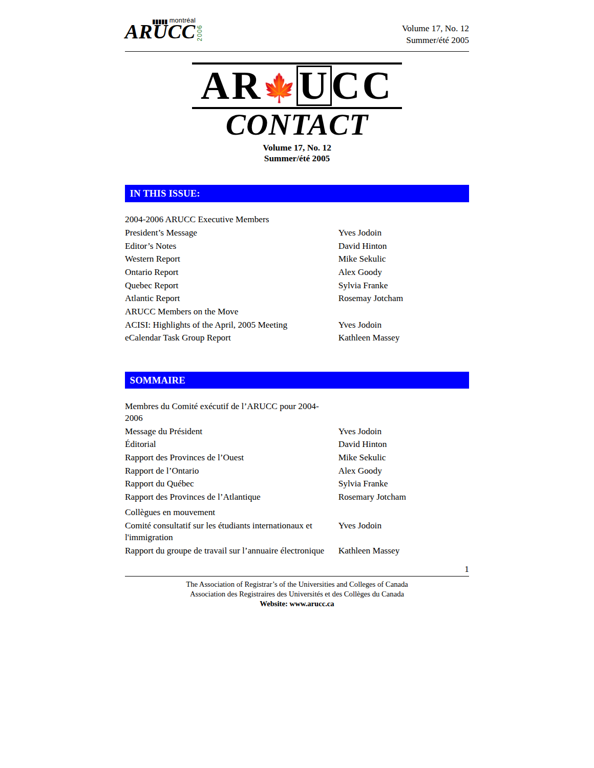▮▮▮▮▮montréal
ARUCC 2006
Volume 17, No. 12
Summer/été 2005
AR🍁UCC
CONTACT
Volume 17, No. 12
Summer/été 2005
IN THIS ISSUE:
| 2004-2006 ARUCC Executive Members | |
| President’s Message | Yves Jodoin |
| Editor’s Notes | David Hinton |
| Western Report | Mike Sekulic |
| Ontario Report | Alex Goody |
| Quebec Report | Sylvia Franke |
| Atlantic Report | Rosemay Jotcham |
| ARUCC Members on the Move | |
| ACISI: Highlights of the April, 2005 Meeting | Yves Jodoin |
| eCalendar Task Group Report | Kathleen Massey |
SOMMAIRE
| Membres du Comité exécutif de l’ARUCC pour 2004-2006 | |
| Message du Président | Yves Jodoin |
| Éditorial | David Hinton |
| Rapport des Provinces de l’Ouest | Mike Sekulic |
| Rapport de l’Ontario | Alex Goody |
| Rapport du Québec | Sylvia Franke |
| Rapport des Provinces de l’Atlantique | Rosemary Jotcham |
| Collègues en mouvement | |
| Comité consultatif sur les étudiants internationaux et l'immigration | Yves Jodoin |
| Rapport du groupe de travail sur l’annuaire électronique | Kathleen Massey |
1
The Association of Registrar’s of the Universities and Colleges of Canada
Association des Registraires des Universités et des Collèges du Canada
Website: www.arucc.ca